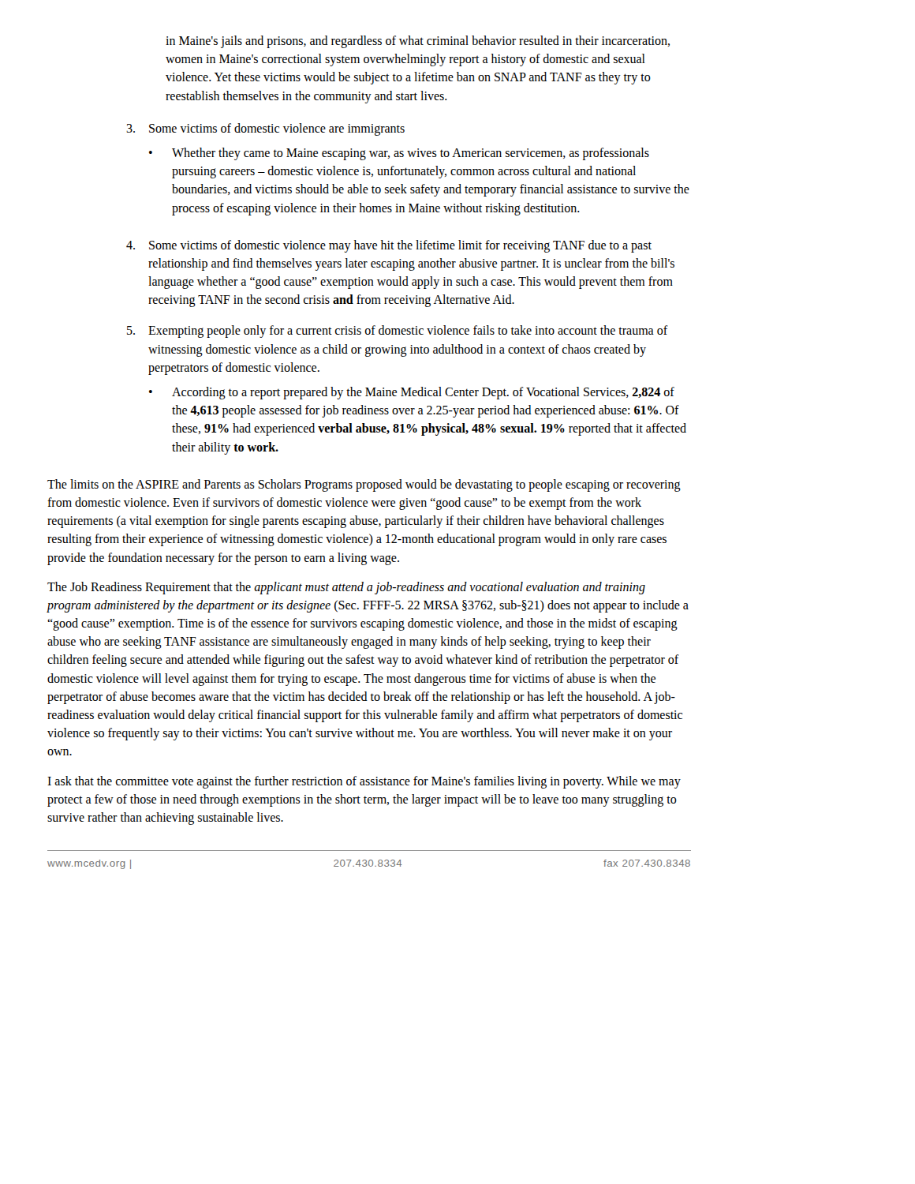in Maine's jails and prisons, and regardless of what criminal behavior resulted in their incarceration, women in Maine's correctional system overwhelmingly report a history of domestic and sexual violence. Yet these victims would be subject to a lifetime ban on SNAP and TANF as they try to reestablish themselves in the community and start lives.
3.
Some victims of domestic violence are immigrants
•
Whether they came to Maine escaping war, as wives to American servicemen, as professionals pursuing careers – domestic violence is, unfortunately, common across cultural and national boundaries, and victims should be able to seek safety and temporary financial assistance to survive the process of escaping violence in their homes in Maine without risking destitution.
4.
Some victims of domestic violence may have hit the lifetime limit for receiving TANF due to a past relationship and find themselves years later escaping another abusive partner. It is unclear from the bill's language whether a “good cause” exemption would apply in such a case. This would prevent them from receiving TANF in the second crisis and from receiving Alternative Aid.
5.
Exempting people only for a current crisis of domestic violence fails to take into account the trauma of witnessing domestic violence as a child or growing into adulthood in a context of chaos created by perpetrators of domestic violence.
•
According to a report prepared by the Maine Medical Center Dept. of Vocational Services, 2,824 of the 4,613 people assessed for job readiness over a 2.25-year period had experienced abuse: 61%. Of these, 91% had experienced verbal abuse, 81% physical, 48% sexual. 19% reported that it affected their ability to work.
The limits on the ASPIRE and Parents as Scholars Programs proposed would be devastating to people escaping or recovering from domestic violence. Even if survivors of domestic violence were given “good cause” to be exempt from the work requirements (a vital exemption for single parents escaping abuse, particularly if their children have behavioral challenges resulting from their experience of witnessing domestic violence) a 12-month educational program would in only rare cases provide the foundation necessary for the person to earn a living wage.
The Job Readiness Requirement that the applicant must attend a job-readiness and vocational evaluation and training program administered by the department or its designee (Sec. FFFF-5. 22 MRSA §3762, sub-§21) does not appear to include a “good cause” exemption. Time is of the essence for survivors escaping domestic violence, and those in the midst of escaping abuse who are seeking TANF assistance are simultaneously engaged in many kinds of help seeking, trying to keep their children feeling secure and attended while figuring out the safest way to avoid whatever kind of retribution the perpetrator of domestic violence will level against them for trying to escape. The most dangerous time for victims of abuse is when the perpetrator of abuse becomes aware that the victim has decided to break off the relationship or has left the household. A job-readiness evaluation would delay critical financial support for this vulnerable family and affirm what perpetrators of domestic violence so frequently say to their victims: You can't survive without me. You are worthless. You will never make it on your own.
I ask that the committee vote against the further restriction of assistance for Maine's families living in poverty. While we may protect a few of those in need through exemptions in the short term, the larger impact will be to leave too many struggling to survive rather than achieving sustainable lives.
www.mcedv.org | 207.430.8334 fax 207.430.8348